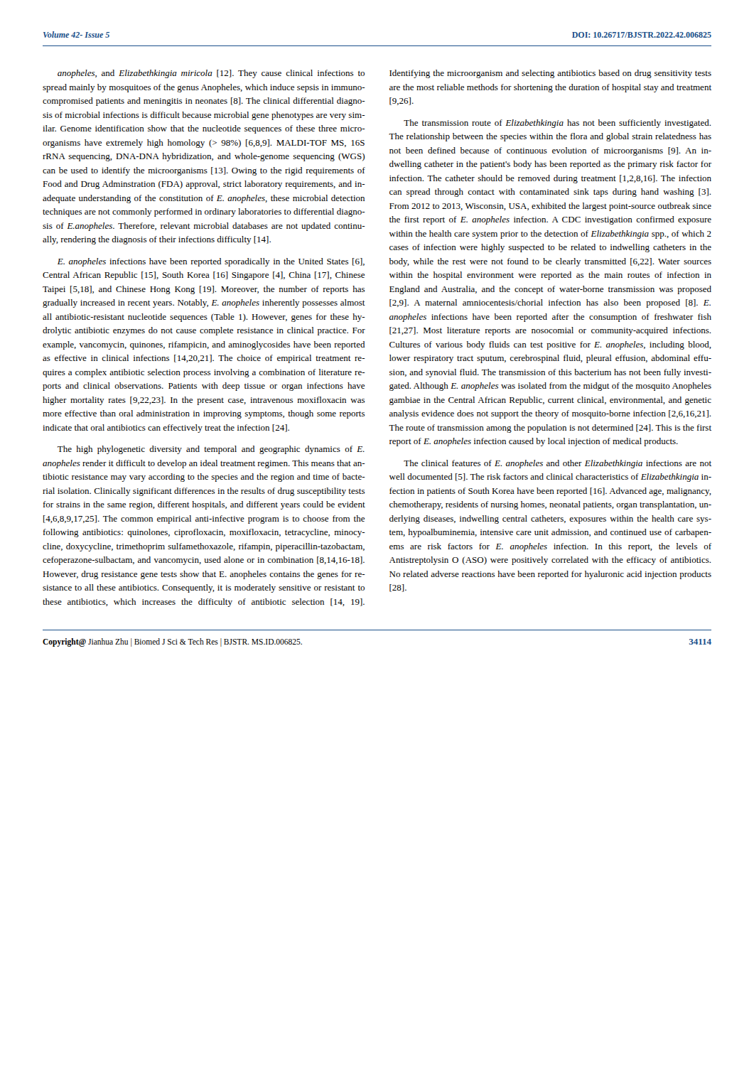Volume 42- Issue 5
DOI: 10.26717/BJSTR.2022.42.006825
anopheles, and Elizabethkingia miricola [12]. They cause clinical infections to spread mainly by mosquitoes of the genus Anopheles, which induce sepsis in immunocompromised patients and meningitis in neonates [8]. The clinical differential diagnosis of microbial infections is difficult because microbial gene phenotypes are very similar. Genome identification show that the nucleotide sequences of these three microorganisms have extremely high homology (> 98%) [6,8,9]. MALDI-TOF MS, 16S rRNA sequencing, DNA-DNA hybridization, and whole-genome sequencing (WGS) can be used to identify the microorganisms [13]. Owing to the rigid requirements of Food and Drug Adminstration (FDA) approval, strict laboratory requirements, and inadequate understanding of the constitution of E. anopheles, these microbial detection techniques are not commonly performed in ordinary laboratories to differential diagnosis of E.anopheles. Therefore, relevant microbial databases are not updated continually, rendering the diagnosis of their infections difficulty [14].
E. anopheles infections have been reported sporadically in the United States [6], Central African Republic [15], South Korea [16] Singapore [4], China [17], Chinese Taipei [5,18], and Chinese Hong Kong [19]. Moreover, the number of reports has gradually increased in recent years. Notably, E. anopheles inherently possesses almost all antibiotic-resistant nucleotide sequences (Table 1). However, genes for these hydrolytic antibiotic enzymes do not cause complete resistance in clinical practice. For example, vancomycin, quinones, rifampicin, and aminoglycosides have been reported as effective in clinical infections [14,20,21]. The choice of empirical treatment requires a complex antibiotic selection process involving a combination of literature reports and clinical observations. Patients with deep tissue or organ infections have higher mortality rates [9,22,23]. In the present case, intravenous moxifloxacin was more effective than oral administration in improving symptoms, though some reports indicate that oral antibiotics can effectively treat the infection [24].
The high phylogenetic diversity and temporal and geographic dynamics of E. anopheles render it difficult to develop an ideal treatment regimen. This means that antibiotic resistance may vary according to the species and the region and time of bacterial isolation. Clinically significant differences in the results of drug susceptibility tests for strains in the same region, different hospitals, and different years could be evident [4,6,8,9,17,25]. The common empirical anti-infective program is to choose from the following antibiotics: quinolones, ciprofloxacin, moxifloxacin, tetracycline, minocycline, doxycycline, trimethoprim sulfamethoxazole, rifampin, piperacillin-tazobactam, cefoperazone-sulbactam, and vancomycin, used alone or in combination [8,14,16-18]. However, drug resistance gene tests show that E. anopheles contains the genes for resistance to all these antibiotics. Consequently, it is moderately sensitive or resistant to these antibiotics, which increases the difficulty of antibiotic selection [14, 19]. Identifying the microorganism and selecting antibiotics based on drug sensitivity tests are the most reliable methods for shortening the duration of hospital stay and treatment [9,26].
The transmission route of Elizabethkingia has not been sufficiently investigated. The relationship between the species within the flora and global strain relatedness has not been defined because of continuous evolution of microorganisms [9]. An indwelling catheter in the patient's body has been reported as the primary risk factor for infection. The catheter should be removed during treatment [1,2,8,16]. The infection can spread through contact with contaminated sink taps during hand washing [3]. From 2012 to 2013, Wisconsin, USA, exhibited the largest point-source outbreak since the first report of E. anopheles infection. A CDC investigation confirmed exposure within the health care system prior to the detection of Elizabethkingia spp., of which 2 cases of infection were highly suspected to be related to indwelling catheters in the body, while the rest were not found to be clearly transmitted [6,22]. Water sources within the hospital environment were reported as the main routes of infection in England and Australia, and the concept of water-borne transmission was proposed [2,9]. A maternal amniocentesis/chorial infection has also been proposed [8]. E. anopheles infections have been reported after the consumption of freshwater fish [21,27]. Most literature reports are nosocomial or community-acquired infections. Cultures of various body fluids can test positive for E. anopheles, including blood, lower respiratory tract sputum, cerebrospinal fluid, pleural effusion, abdominal effusion, and synovial fluid. The transmission of this bacterium has not been fully investigated. Although E. anopheles was isolated from the midgut of the mosquito Anopheles gambiae in the Central African Republic, current clinical, environmental, and genetic analysis evidence does not support the theory of mosquito-borne infection [2,6,16,21]. The route of transmission among the population is not determined [24]. This is the first report of E. anopheles infection caused by local injection of medical products.
The clinical features of E. anopheles and other Elizabethkingia infections are not well documented [5]. The risk factors and clinical characteristics of Elizabethkingia infection in patients of South Korea have been reported [16]. Advanced age, malignancy, chemotherapy, residents of nursing homes, neonatal patients, organ transplantation, underlying diseases, indwelling central catheters, exposures within the health care system, hypoalbuminemia, intensive care unit admission, and continued use of carbapenems are risk factors for E. anopheles infection. In this report, the levels of Antistreptolysin O (ASO) were positively correlated with the efficacy of antibiotics. No related adverse reactions have been reported for hyaluronic acid injection products [28].
Copyright@ Jianhua Zhu | Biomed J Sci & Tech Res | BJSTR. MS.ID.006825.
34114